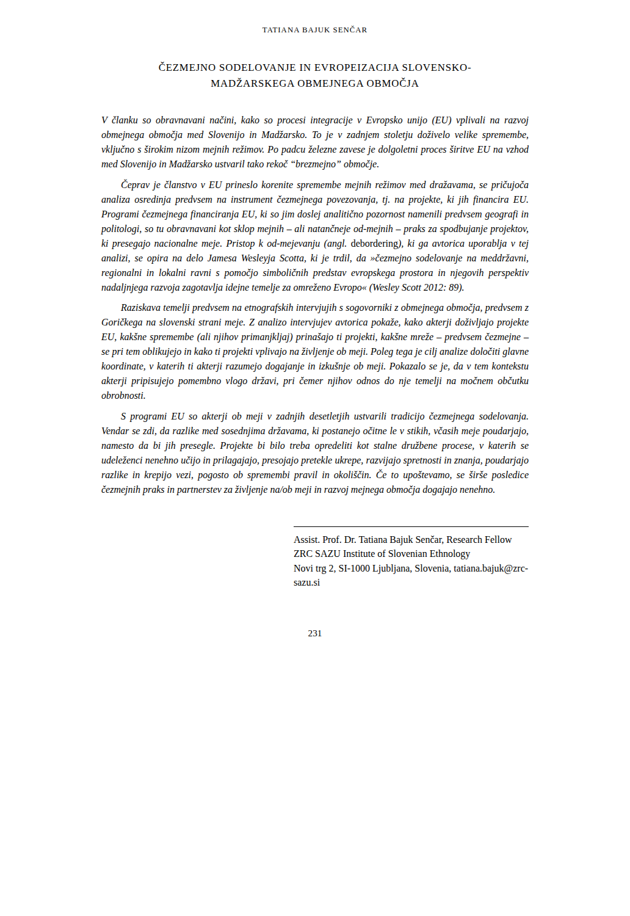TATIANA BAJUK SENČAR
ČEZMEJNO SODELOVANJE IN EVROPEIZACIJA SLOVENSKO-
MADŽARSKEGA OBMEJNEGA OBMOČJA
V članku so obravnavani načini, kako so procesi integracije v Evropsko unijo (EU) vplivali na razvoj obmejnega območja med Slovenijo in Madžarsko. To je v zadnjem stoletju doživelo velike spremembe, vključno s širokim nizom mejnih režimov. Po padcu železne zavese je dolgoletni proces širitve EU na vzhod med Slovenijo in Madžarsko ustvaril tako rekoč “brezmejno” območje.
Čeprav je članstvo v EU prineslo korenite spremembe mejnih režimov med dražavama, se pričujoča analiza osredinja predvsem na instrument čezmejnega povezovanja, tj. na projekte, ki jih financira EU. Programi čezmejnega financiranja EU, ki so jim doslej analitično pozornost namenili predvsem geografi in politologi, so tu obravnavani kot sklop mejnih – ali natančneje od-mejnih – praks za spodbujanje projektov, ki presegajo nacionalne meje. Pristop k od-mejevanju (angl. debordering), ki ga avtorica uporablja v tej analizi, se opira na delo Jamesa Wesleyja Scotta, ki je trdil, da »čezmejno sodelovanje na meddržavni, regionalni in lokalni ravni s pomočjo simboličnih predstav evropskega prostora in njegovih perspektiv nadaljnjega razvoja zagotavlja idejne temelje za omreženo Evropo« (Wesley Scott 2012: 89).
Raziskava temelji predvsem na etnografskih intervjujih s sogovorniki z obmejnega območja, predvsem z Goričkega na slovenski strani meje. Z analizo intervjujev avtorica pokaže, kako akterji doživljajo projekte EU, kakšne spremembe (ali njihov primanjkljaj) prinašajo ti projekti, kakšne mreže – predvsem čezmejne – se pri tem oblikujejo in kako ti projekti vplivajo na življenje ob meji. Poleg tega je cilj analize določiti glavne koordinate, v katerih ti akterji razumejo dogajanje in izkušnje ob meji. Pokazalo se je, da v tem kontekstu akterji pripisujejo pomembno vlogo državi, pri čemer njihov odnos do nje temelji na močnem občutku obrobnosti.
S programi EU so akterji ob meji v zadnjih desetletjih ustvarili tradicijo čezmejnega sodelovanja. Vendar se zdi, da razlike med sosednjima državama, ki postanejo očitne le v stikih, včasih meje poudarjajo, namesto da bi jih presegle. Projekte bi bilo treba opredeliti kot stalne družbene procese, v katerih se udeleženci nenehno učijo in prilagajajo, presojajo pretekle ukrepe, razvijajo spretnosti in znanja, poudarjajo razlike in krepijo vezi, pogosto ob spremembi pravil in okoliščin. Če to upoštevamo, se širše posledice čezmejnih praks in partnerstev za življenje na/ob meji in razvoj mejnega območja dogajajo nenehno.
Assist. Prof. Dr. Tatiana Bajuk Senčar, Research Fellow
ZRC SAZU Institute of Slovenian Ethnology
Novi trg 2, SI-1000 Ljubljana, Slovenia, tatiana.bajuk@zrc-sazu.si
231